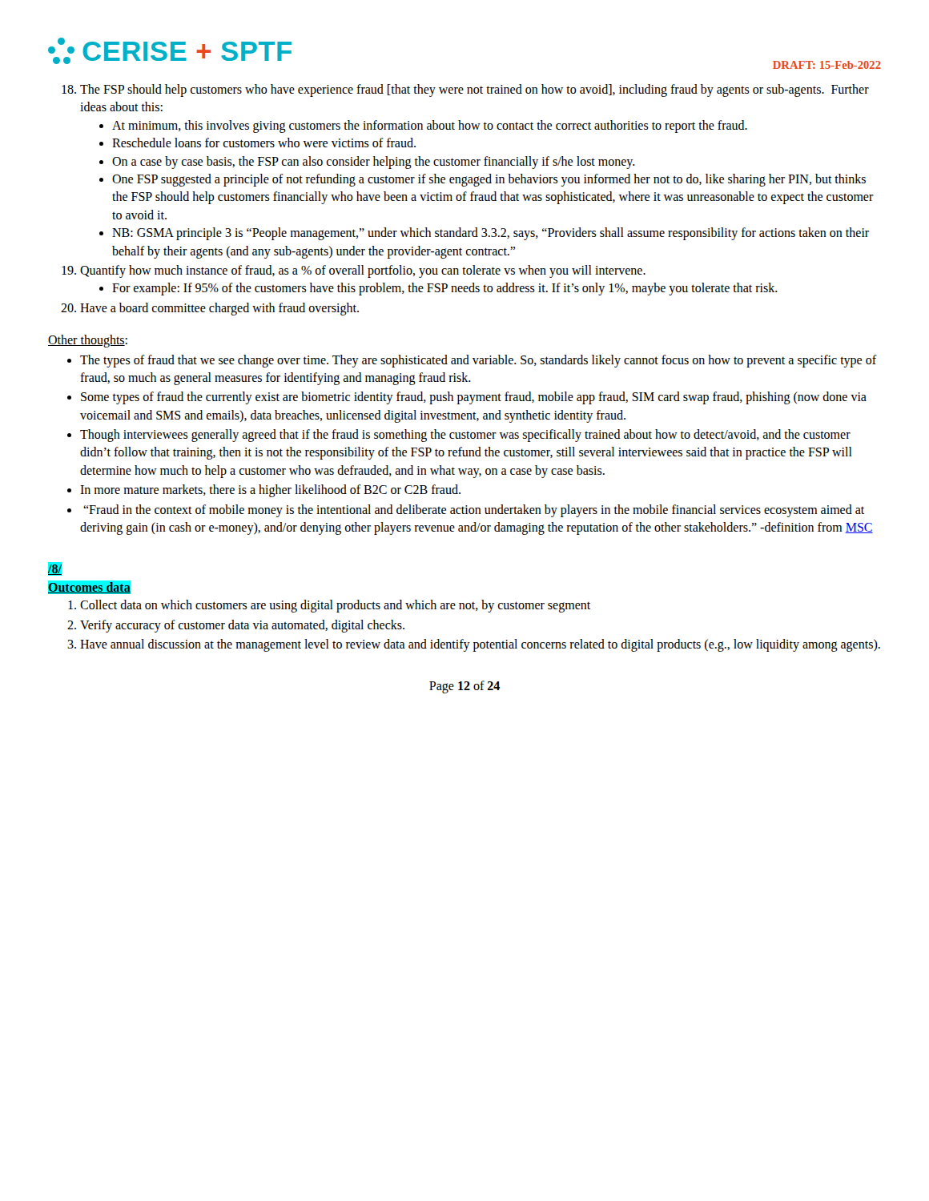CERISE + SPTF
DRAFT: 15-Feb-2022
The FSP should help customers who have experience fraud [that they were not trained on how to avoid], including fraud by agents or sub-agents. Further ideas about this:
At minimum, this involves giving customers the information about how to contact the correct authorities to report the fraud.
Reschedule loans for customers who were victims of fraud.
On a case by case basis, the FSP can also consider helping the customer financially if s/he lost money.
One FSP suggested a principle of not refunding a customer if she engaged in behaviors you informed her not to do, like sharing her PIN, but thinks the FSP should help customers financially who have been a victim of fraud that was sophisticated, where it was unreasonable to expect the customer to avoid it.
NB: GSMA principle 3 is “People management,” under which standard 3.3.2, says, “Providers shall assume responsibility for actions taken on their behalf by their agents (and any sub-agents) under the provider-agent contract.”
Quantify how much instance of fraud, as a % of overall portfolio, you can tolerate vs when you will intervene.
For example: If 95% of the customers have this problem, the FSP needs to address it. If it’s only 1%, maybe you tolerate that risk.
Have a board committee charged with fraud oversight.
Other thoughts:
The types of fraud that we see change over time. They are sophisticated and variable. So, standards likely cannot focus on how to prevent a specific type of fraud, so much as general measures for identifying and managing fraud risk.
Some types of fraud the currently exist are biometric identity fraud, push payment fraud, mobile app fraud, SIM card swap fraud, phishing (now done via voicemail and SMS and emails), data breaches, unlicensed digital investment, and synthetic identity fraud.
Though interviewees generally agreed that if the fraud is something the customer was specifically trained about how to detect/avoid, and the customer didn’t follow that training, then it is not the responsibility of the FSP to refund the customer, still several interviewees said that in practice the FSP will determine how much to help a customer who was defrauded, and in what way, on a case by case basis.
In more mature markets, there is a higher likelihood of B2C or C2B fraud.
“Fraud in the context of mobile money is the intentional and deliberate action undertaken by players in the mobile financial services ecosystem aimed at deriving gain (in cash or e-money), and/or denying other players revenue and/or damaging the reputation of the other stakeholders.” -definition from MSC
/8/
Outcomes data
Collect data on which customers are using digital products and which are not, by customer segment
Verify accuracy of customer data via automated, digital checks.
Have annual discussion at the management level to review data and identify potential concerns related to digital products (e.g., low liquidity among agents).
Page 12 of 24